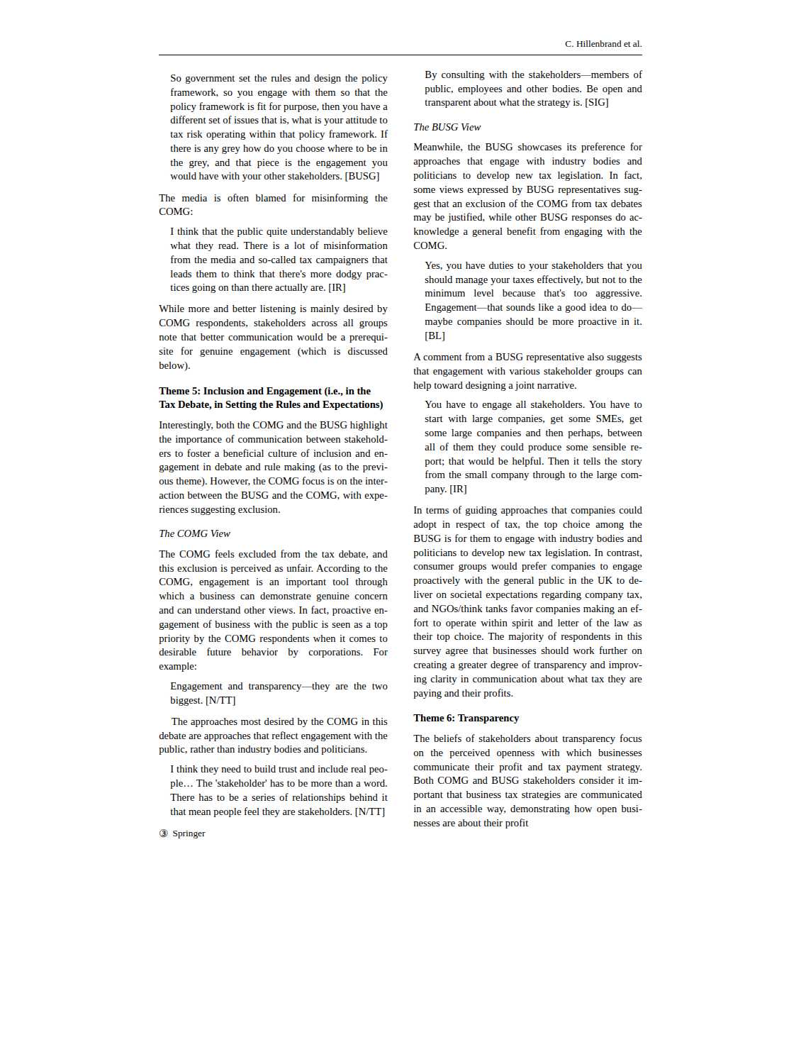C. Hillenbrand et al.
So government set the rules and design the policy framework, so you engage with them so that the policy framework is fit for purpose, then you have a different set of issues that is, what is your attitude to tax risk operating within that policy framework. If there is any grey how do you choose where to be in the grey, and that piece is the engagement you would have with your other stakeholders. [BUSG]
The media is often blamed for misinforming the COMG:
I think that the public quite understandably believe what they read. There is a lot of misinformation from the media and so-called tax campaigners that leads them to think that there's more dodgy practices going on than there actually are. [IR]
While more and better listening is mainly desired by COMG respondents, stakeholders across all groups note that better communication would be a prerequisite for genuine engagement (which is discussed below).
Theme 5: Inclusion and Engagement (i.e., in the Tax Debate, in Setting the Rules and Expectations)
Interestingly, both the COMG and the BUSG highlight the importance of communication between stakeholders to foster a beneficial culture of inclusion and engagement in debate and rule making (as to the previous theme). However, the COMG focus is on the interaction between the BUSG and the COMG, with experiences suggesting exclusion.
The COMG View
The COMG feels excluded from the tax debate, and this exclusion is perceived as unfair. According to the COMG, engagement is an important tool through which a business can demonstrate genuine concern and can understand other views. In fact, proactive engagement of business with the public is seen as a top priority by the COMG respondents when it comes to desirable future behavior by corporations. For example:
Engagement and transparency—they are the two biggest. [N/TT]
The approaches most desired by the COMG in this debate are approaches that reflect engagement with the public, rather than industry bodies and politicians.
I think they need to build trust and include real people… The 'stakeholder' has to be more than a word. There has to be a series of relationships behind it that mean people feel they are stakeholders. [N/TT]
By consulting with the stakeholders—members of public, employees and other bodies. Be open and transparent about what the strategy is. [SIG]
The BUSG View
Meanwhile, the BUSG showcases its preference for approaches that engage with industry bodies and politicians to develop new tax legislation. In fact, some views expressed by BUSG representatives suggest that an exclusion of the COMG from tax debates may be justified, while other BUSG responses do acknowledge a general benefit from engaging with the COMG.
Yes, you have duties to your stakeholders that you should manage your taxes effectively, but not to the minimum level because that's too aggressive. Engagement—that sounds like a good idea to do—maybe companies should be more proactive in it. [BL]
A comment from a BUSG representative also suggests that engagement with various stakeholder groups can help toward designing a joint narrative.
You have to engage all stakeholders. You have to start with large companies, get some SMEs, get some large companies and then perhaps, between all of them they could produce some sensible report; that would be helpful. Then it tells the story from the small company through to the large company. [IR]
In terms of guiding approaches that companies could adopt in respect of tax, the top choice among the BUSG is for them to engage with industry bodies and politicians to develop new tax legislation. In contrast, consumer groups would prefer companies to engage proactively with the general public in the UK to deliver on societal expectations regarding company tax, and NGOs/think tanks favor companies making an effort to operate within spirit and letter of the law as their top choice. The majority of respondents in this survey agree that businesses should work further on creating a greater degree of transparency and improving clarity in communication about what tax they are paying and their profits.
Theme 6: Transparency
The beliefs of stakeholders about transparency focus on the perceived openness with which businesses communicate their profit and tax payment strategy. Both COMG and BUSG stakeholders consider it important that business tax strategies are communicated in an accessible way, demonstrating how open businesses are about their profit
③ Springer